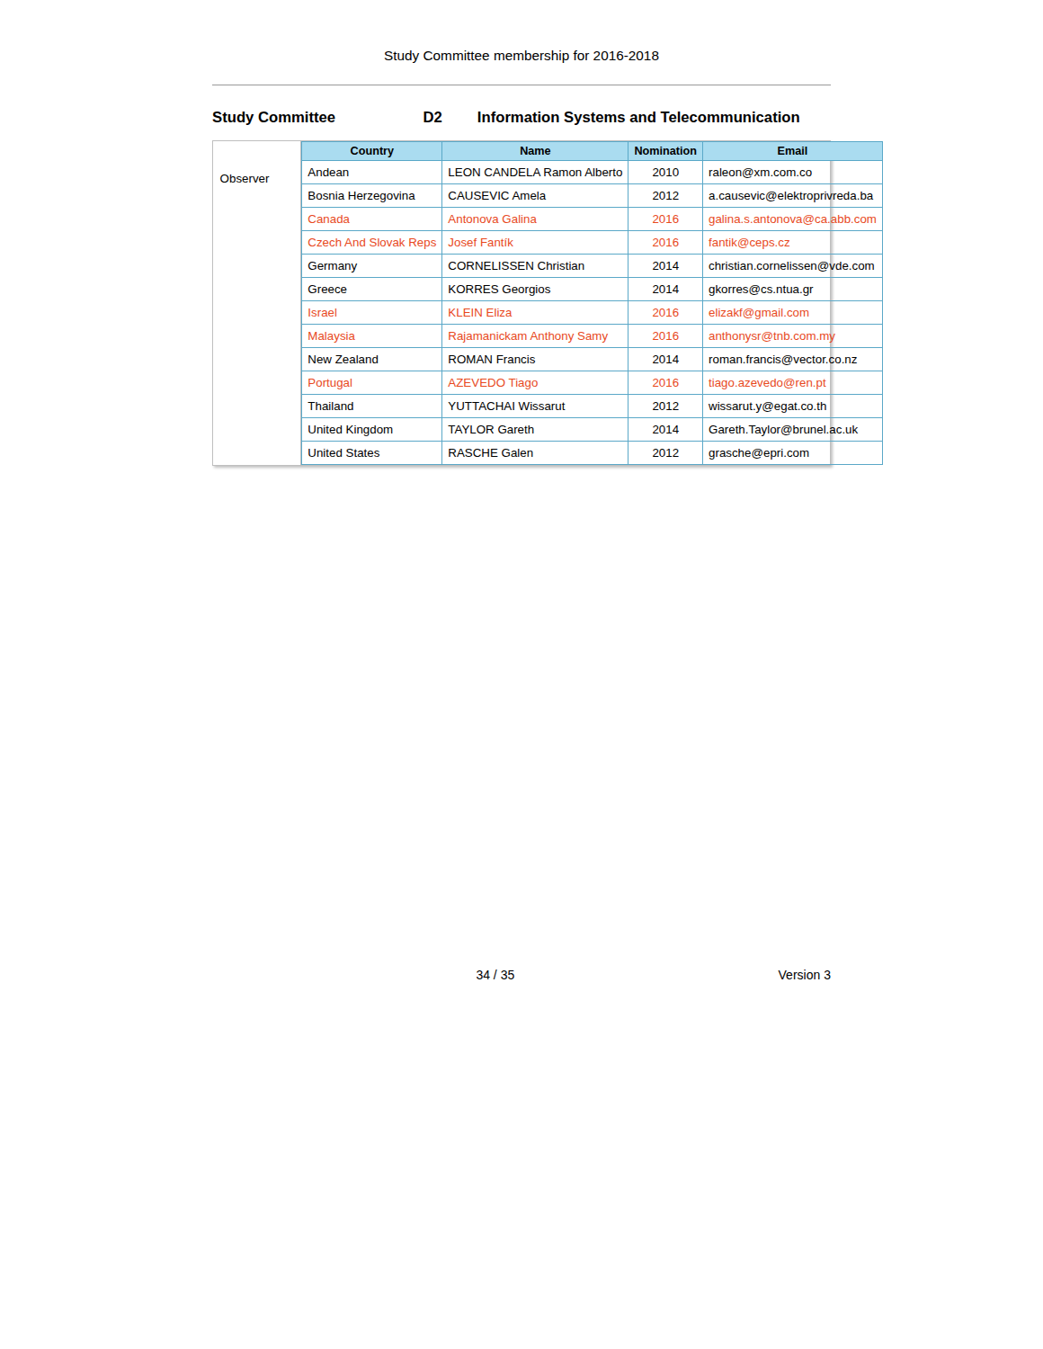Study Committee membership for 2016-2018
Study Committee D2 Information Systems and Telecommunication
Observer
| Country | Name | Nomination | Email |
| --- | --- | --- | --- |
| Andean | LEON CANDELA Ramon Alberto | 2010 | raleon@xm.com.co |
| Bosnia Herzegovina | CAUSEVIC Amela | 2012 | a.causevic@elektroprivreda.ba |
| Canada | Antonova Galina | 2016 | galina.s.antonova@ca.abb.com |
| Czech And Slovak Reps | Josef Fantík | 2016 | fantik@ceps.cz |
| Germany | CORNELISSEN Christian | 2014 | christian.cornelissen@vde.com |
| Greece | KORRES Georgios | 2014 | gkorres@cs.ntua.gr |
| Israel | KLEIN Eliza | 2016 | elizakf@gmail.com |
| Malaysia | Rajamanickam Anthony Samy | 2016 | anthonysr@tnb.com.my |
| New Zealand | ROMAN Francis | 2014 | roman.francis@vector.co.nz |
| Portugal | AZEVEDO Tiago | 2016 | tiago.azevedo@ren.pt |
| Thailand | YUTTACHAI Wissarut | 2012 | wissarut.y@egat.co.th |
| United Kingdom | TAYLOR Gareth | 2014 | Gareth.Taylor@brunel.ac.uk |
| United States | RASCHE Galen | 2012 | grasche@epri.com |
34 / 35 Version 3